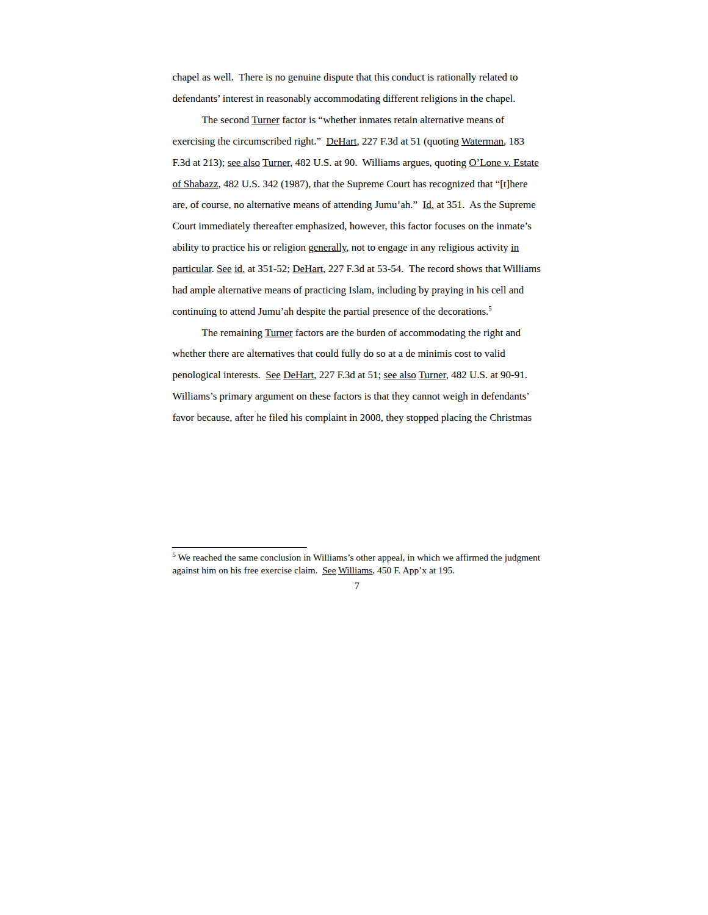chapel as well. There is no genuine dispute that this conduct is rationally related to defendants’ interest in reasonably accommodating different religions in the chapel.
The second Turner factor is “whether inmates retain alternative means of exercising the circumscribed right.” DeHart, 227 F.3d at 51 (quoting Waterman, 183 F.3d at 213); see also Turner, 482 U.S. at 90. Williams argues, quoting O’Lone v. Estate of Shabazz, 482 U.S. 342 (1987), that the Supreme Court has recognized that “[t]here are, of course, no alternative means of attending Jumu’ah.” Id. at 351. As the Supreme Court immediately thereafter emphasized, however, this factor focuses on the inmate’s ability to practice his or religion generally, not to engage in any religious activity in particular. See id. at 351-52; DeHart, 227 F.3d at 53-54. The record shows that Williams had ample alternative means of practicing Islam, including by praying in his cell and continuing to attend Jumu’ah despite the partial presence of the decorations.5
The remaining Turner factors are the burden of accommodating the right and whether there are alternatives that could fully do so at a de minimis cost to valid penological interests. See DeHart, 227 F.3d at 51; see also Turner, 482 U.S. at 90-91. Williams’s primary argument on these factors is that they cannot weigh in defendants’ favor because, after he filed his complaint in 2008, they stopped placing the Christmas
5 We reached the same conclusion in Williams’s other appeal, in which we affirmed the judgment against him on his free exercise claim. See Williams, 450 F. App’x at 195.
7